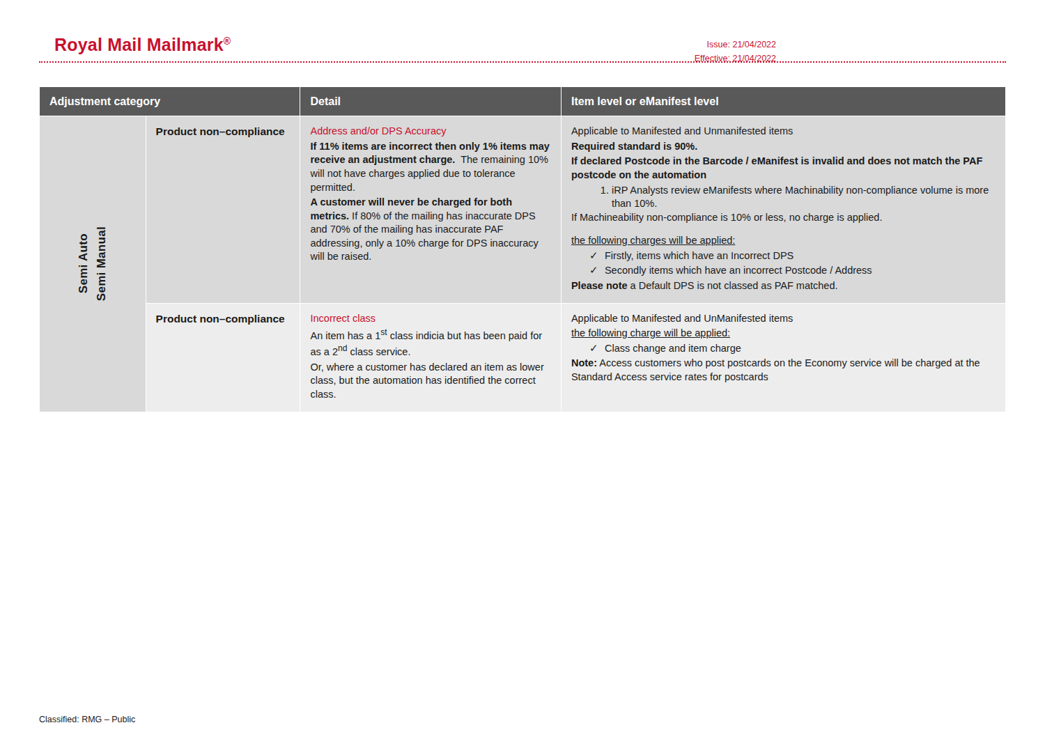Royal Mail Mailmark®
Issue: 21/04/2022 Effective: 21/04/2022
| Adjustment category | Detail | Item level or eManifest level |
| --- | --- | --- |
| Semi Auto Semi Manual | Product non–compliance | Address and/or DPS Accuracy If 11% items are incorrect then only 1% items may receive an adjustment charge. The remaining 10% will not have charges applied due to tolerance permitted. A customer will never be charged for both metrics. If 80% of the mailing has inaccurate DPS and 70% of the mailing has inaccurate PAF addressing, only a 10% charge for DPS inaccuracy will be raised. | Applicable to Manifested and Unmanifested items Required standard is 90%. If declared Postcode in the Barcode / eManifest is invalid and does not match the PAF postcode on the automation iRP Analysts review eManifests where Machinability non-compliance volume is more than 10%. If Machineability non-compliance is 10% or less, no charge is applied. the following charges will be applied: Firstly, items which have an Incorrect DPS Secondly items which have an incorrect Postcode / Address Please note a Default DPS is not classed as PAF matched. |
| Product non–compliance | Incorrect class An item has a 1 st class indicia but has been paid for as a 2 nd class service. Or, where a customer has declared an item as lower class, but the automation has identified the correct class. | Applicable to Manifested and UnManifested items the following charge will be applied: Class change and item charge Note: Access customers who post postcards on the Economy service will be charged at the Standard Access service rates for postcards |
Classified: RMG – Public